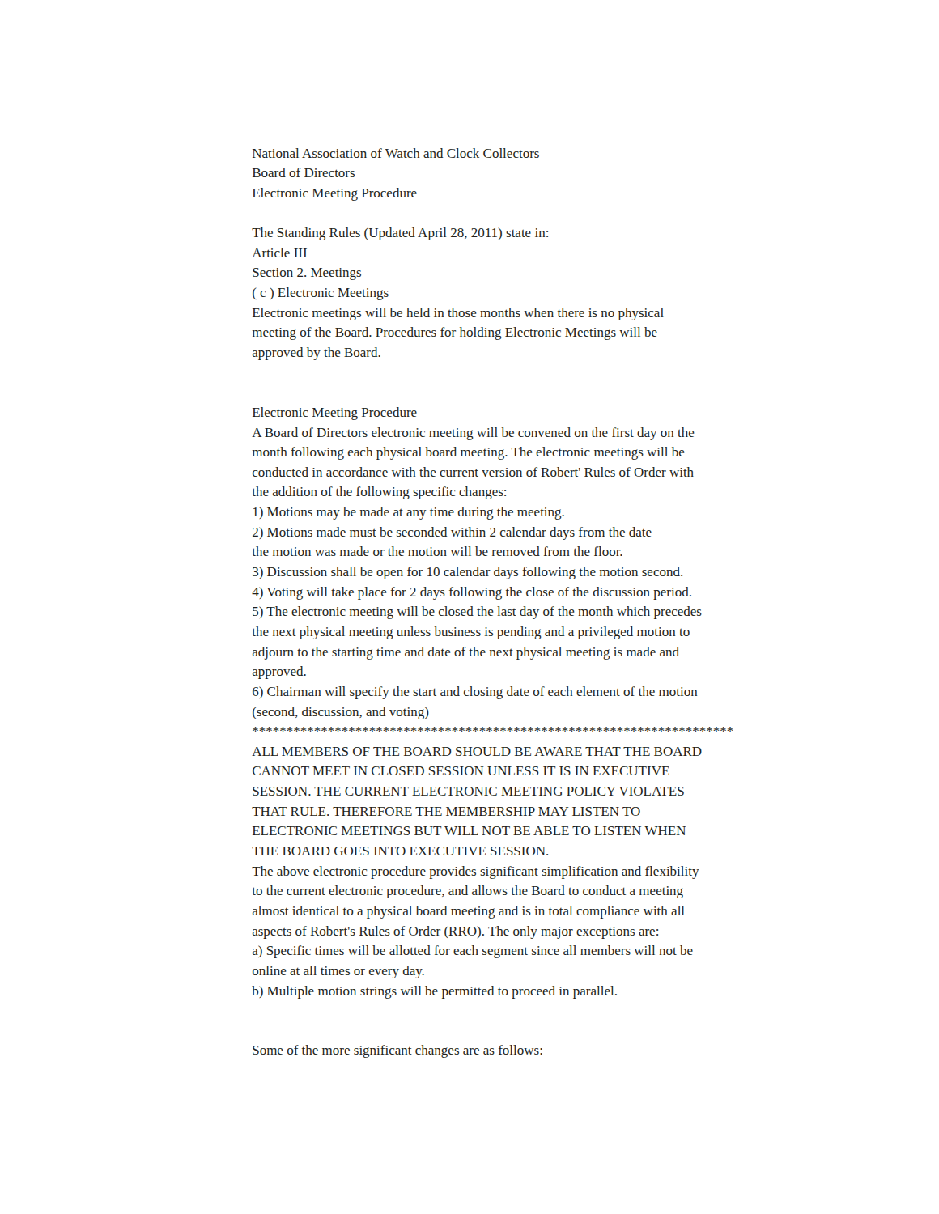National Association of Watch and Clock Collectors
Board of Directors
Electronic Meeting Procedure
The Standing Rules (Updated April 28, 2011) state in:
Article III
Section 2. Meetings
( c ) Electronic Meetings
Electronic meetings will be held in those months when there is no physical meeting of the Board. Procedures for holding Electronic Meetings will be approved by the Board.
Electronic Meeting Procedure
A Board of Directors electronic meeting will be convened on the first day on the month following each physical board meeting. The electronic meetings will be conducted in accordance with the current version of Robert' Rules of Order with the addition of the following specific changes:
1) Motions may be made at any time during the meeting.
2) Motions made must be seconded within 2 calendar days from the date
the motion was made or the motion will be removed from the floor.
3) Discussion shall be open for 10 calendar days following the motion second.
4) Voting will take place for 2 days following the close of the discussion period.
5) The electronic meeting will be closed the last day of the month which precedes
the next physical meeting unless business is pending and a privileged motion to adjourn to the starting time and date of the next physical meeting is made and approved.
6) Chairman will specify the start and closing date of each element of the motion
(second, discussion, and voting)
**********************************************************************
ALL MEMBERS OF THE BOARD SHOULD BE AWARE THAT THE BOARD CANNOT MEET IN CLOSED SESSION UNLESS IT IS IN EXECUTIVE SESSION. THE CURRENT ELECTRONIC MEETING POLICY VIOLATES THAT RULE. THEREFORE THE MEMBERSHIP MAY LISTEN TO ELECTRONIC MEETINGS BUT WILL NOT BE ABLE TO LISTEN WHEN THE BOARD GOES INTO EXECUTIVE SESSION.
The above electronic procedure provides significant simplification and flexibility to the current electronic procedure, and allows the Board to conduct a meeting almost identical to a physical board meeting and is in total compliance with all aspects of Robert's Rules of Order (RRO). The only major exceptions are:
a) Specific times will be allotted for each segment since all members will not be
online at all times or every day.
b) Multiple motion strings will be permitted to proceed in parallel.
Some of the more significant changes are as follows: